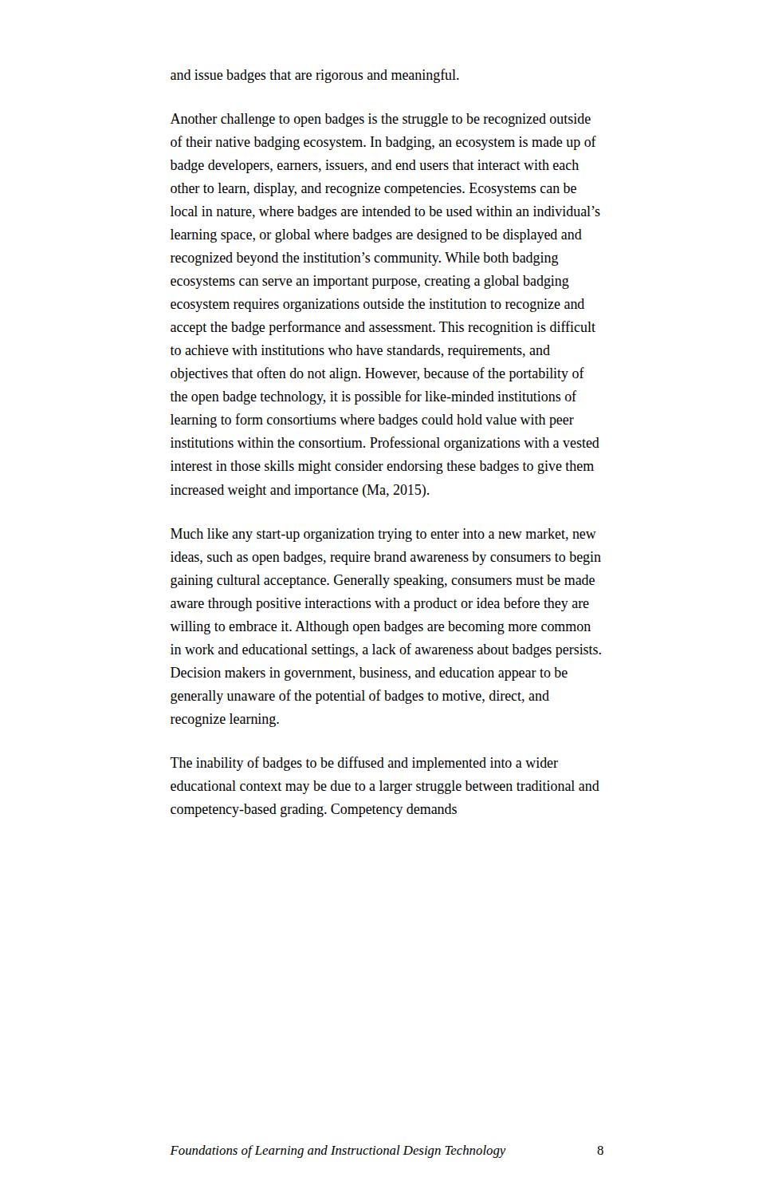and issue badges that are rigorous and meaningful.
Another challenge to open badges is the struggle to be recognized outside of their native badging ecosystem. In badging, an ecosystem is made up of badge developers, earners, issuers, and end users that interact with each other to learn, display, and recognize competencies. Ecosystems can be local in nature, where badges are intended to be used within an individual’s learning space, or global where badges are designed to be displayed and recognized beyond the institution’s community. While both badging ecosystems can serve an important purpose, creating a global badging ecosystem requires organizations outside the institution to recognize and accept the badge performance and assessment. This recognition is difficult to achieve with institutions who have standards, requirements, and objectives that often do not align. However, because of the portability of the open badge technology, it is possible for like-minded institutions of learning to form consortiums where badges could hold value with peer institutions within the consortium. Professional organizations with a vested interest in those skills might consider endorsing these badges to give them increased weight and importance (Ma, 2015).
Much like any start-up organization trying to enter into a new market, new ideas, such as open badges, require brand awareness by consumers to begin gaining cultural acceptance. Generally speaking, consumers must be made aware through positive interactions with a product or idea before they are willing to embrace it. Although open badges are becoming more common in work and educational settings, a lack of awareness about badges persists. Decision makers in government, business, and education appear to be generally unaware of the potential of badges to motive, direct, and recognize learning.
The inability of badges to be diffused and implemented into a wider educational context may be due to a larger struggle between traditional and competency-based grading. Competency demands
Foundations of Learning and Instructional Design Technology 8